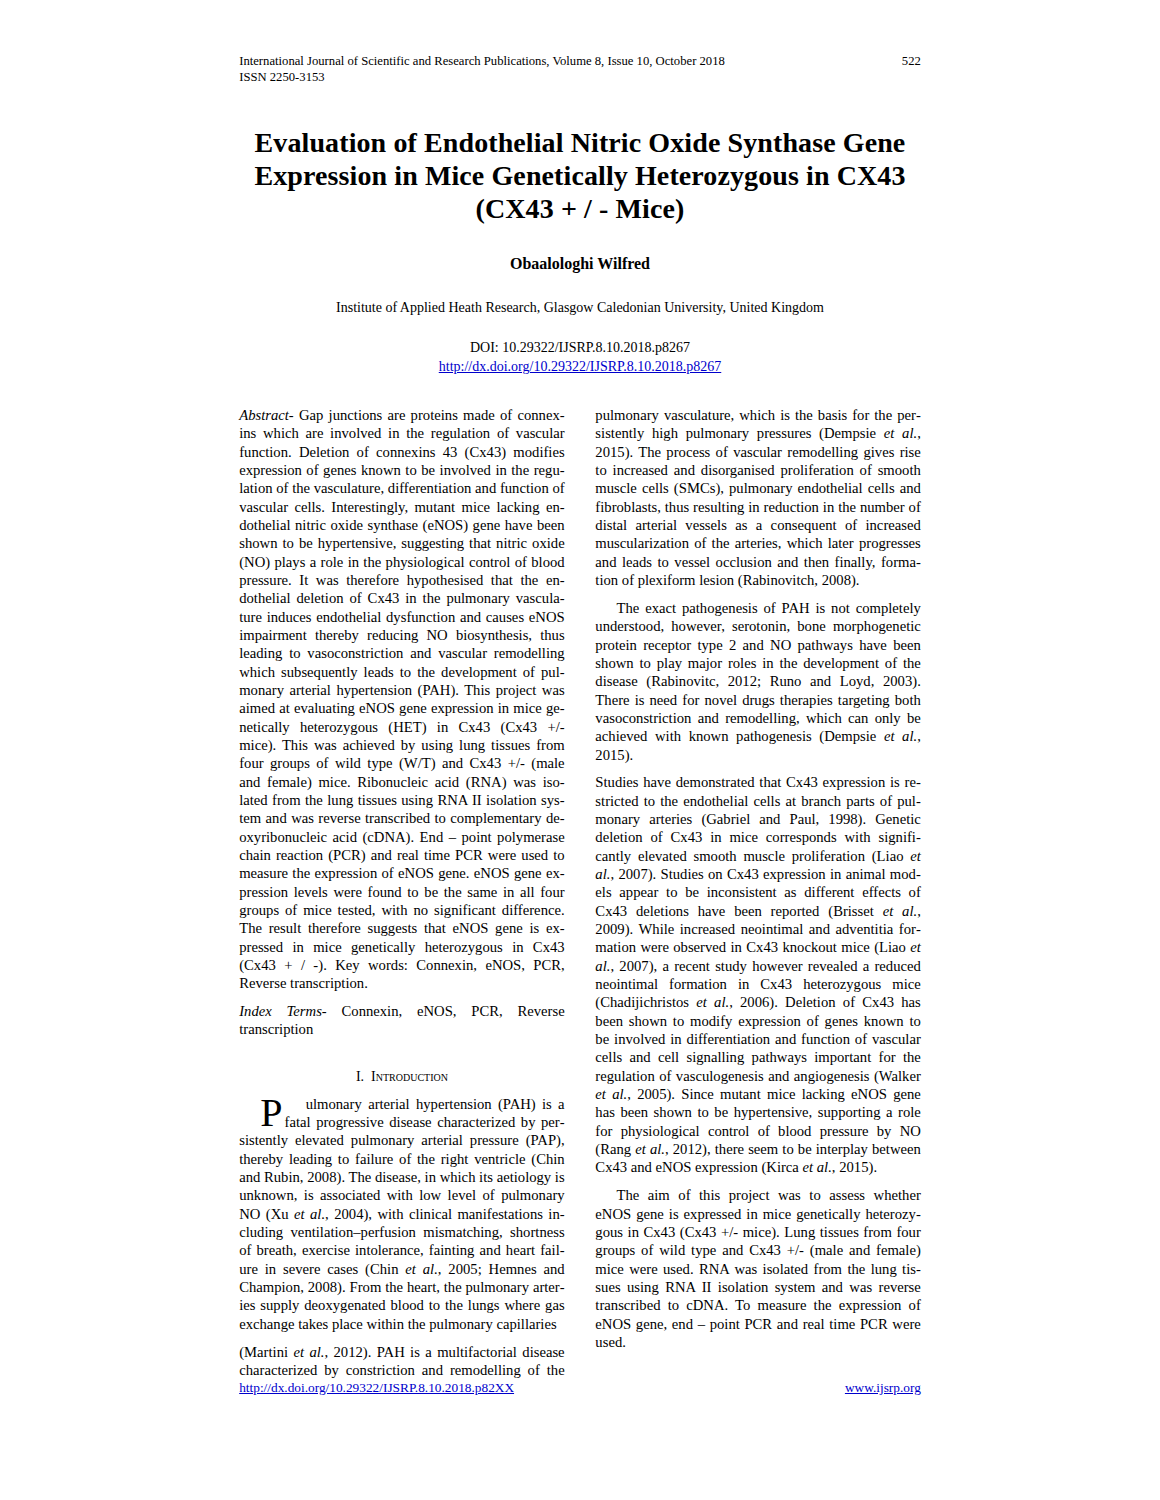International Journal of Scientific and Research Publications, Volume 8, Issue 10, October 2018
ISSN 2250-3153
522
Evaluation of Endothelial Nitric Oxide Synthase Gene Expression in Mice Genetically Heterozygous in CX43 (CX43 + / - Mice)
Obaalologhi Wilfred
Institute of Applied Heath Research, Glasgow Caledonian University, United Kingdom
DOI: 10.29322/IJSRP.8.10.2018.p8267
http://dx.doi.org/10.29322/IJSRP.8.10.2018.p8267
Abstract- Gap junctions are proteins made of connexins which are involved in the regulation of vascular function. Deletion of connexins 43 (Cx43) modifies expression of genes known to be involved in the regulation of the vasculature, differentiation and function of vascular cells. Interestingly, mutant mice lacking endothelial nitric oxide synthase (eNOS) gene have been shown to be hypertensive, suggesting that nitric oxide (NO) plays a role in the physiological control of blood pressure. It was therefore hypothesised that the endothelial deletion of Cx43 in the pulmonary vasculature induces endothelial dysfunction and causes eNOS impairment thereby reducing NO biosynthesis, thus leading to vasoconstriction and vascular remodelling which subsequently leads to the development of pulmonary arterial hypertension (PAH). This project was aimed at evaluating eNOS gene expression in mice genetically heterozygous (HET) in Cx43 (Cx43 +/- mice). This was achieved by using lung tissues from four groups of wild type (W/T) and Cx43 +/- (male and female) mice. Ribonucleic acid (RNA) was isolated from the lung tissues using RNA II isolation system and was reverse transcribed to complementary deoxyribonucleic acid (cDNA). End – point polymerase chain reaction (PCR) and real time PCR were used to measure the expression of eNOS gene. eNOS gene expression levels were found to be the same in all four groups of mice tested, with no significant difference. The result therefore suggests that eNOS gene is expressed in mice genetically heterozygous in Cx43 (Cx43 + / -). Key words: Connexin, eNOS, PCR, Reverse transcription.
Index Terms- Connexin, eNOS, PCR, Reverse transcription
I. Introduction
Pulmonary arterial hypertension (PAH) is a fatal progressive disease characterized by persistently elevated pulmonary arterial pressure (PAP), thereby leading to failure of the right ventricle (Chin and Rubin, 2008). The disease, in which its aetiology is unknown, is associated with low level of pulmonary NO (Xu et al., 2004), with clinical manifestations including ventilation–perfusion mismatching, shortness of breath, exercise intolerance, fainting and heart failure in severe cases (Chin et al., 2005; Hemnes and Champion, 2008). From the heart, the pulmonary arteries supply deoxygenated blood to the lungs where gas exchange takes place within the pulmonary capillaries
(Martini et al., 2012). PAH is a multifactorial disease characterized by constriction and remodelling of the pulmonary vasculature, which is the basis for the persistently high pulmonary pressures (Dempsie et al., 2015). The process of vascular remodelling gives rise to increased and disorganised proliferation of smooth muscle cells (SMCs), pulmonary endothelial cells and fibroblasts, thus resulting in reduction in the number of distal arterial vessels as a consequent of increased muscularization of the arteries, which later progresses and leads to vessel occlusion and then finally, formation of plexiform lesion (Rabinovitch, 2008).
The exact pathogenesis of PAH is not completely understood, however, serotonin, bone morphogenetic protein receptor type 2 and NO pathways have been shown to play major roles in the development of the disease (Rabinovitc, 2012; Runo and Loyd, 2003). There is need for novel drugs therapies targeting both vasoconstriction and remodelling, which can only be achieved with known pathogenesis (Dempsie et al., 2015).
Studies have demonstrated that Cx43 expression is restricted to the endothelial cells at branch parts of pulmonary arteries (Gabriel and Paul, 1998). Genetic deletion of Cx43 in mice corresponds with significantly elevated smooth muscle proliferation (Liao et al., 2007). Studies on Cx43 expression in animal models appear to be inconsistent as different effects of Cx43 deletions have been reported (Brisset et al., 2009). While increased neointimal and adventitia formation were observed in Cx43 knockout mice (Liao et al., 2007), a recent study however revealed a reduced neointimal formation in Cx43 heterozygous mice (Chadijichristos et al., 2006). Deletion of Cx43 has been shown to modify expression of genes known to be involved in differentiation and function of vascular cells and cell signalling pathways important for the regulation of vasculogenesis and angiogenesis (Walker et al., 2005). Since mutant mice lacking eNOS gene has been shown to be hypertensive, supporting a role for physiological control of blood pressure by NO (Rang et al., 2012), there seem to be interplay between Cx43 and eNOS expression (Kirca et al., 2015).
The aim of this project was to assess whether eNOS gene is expressed in mice genetically heterozygous in Cx43 (Cx43 +/- mice). Lung tissues from four groups of wild type and Cx43 +/- (male and female) mice were used. RNA was isolated from the lung tissues using RNA II isolation system and was reverse transcribed to cDNA. To measure the expression of eNOS gene, end – point PCR and real time PCR were used.
http://dx.doi.org/10.29322/IJSRP.8.10.2018.p82XX
www.ijsrp.org